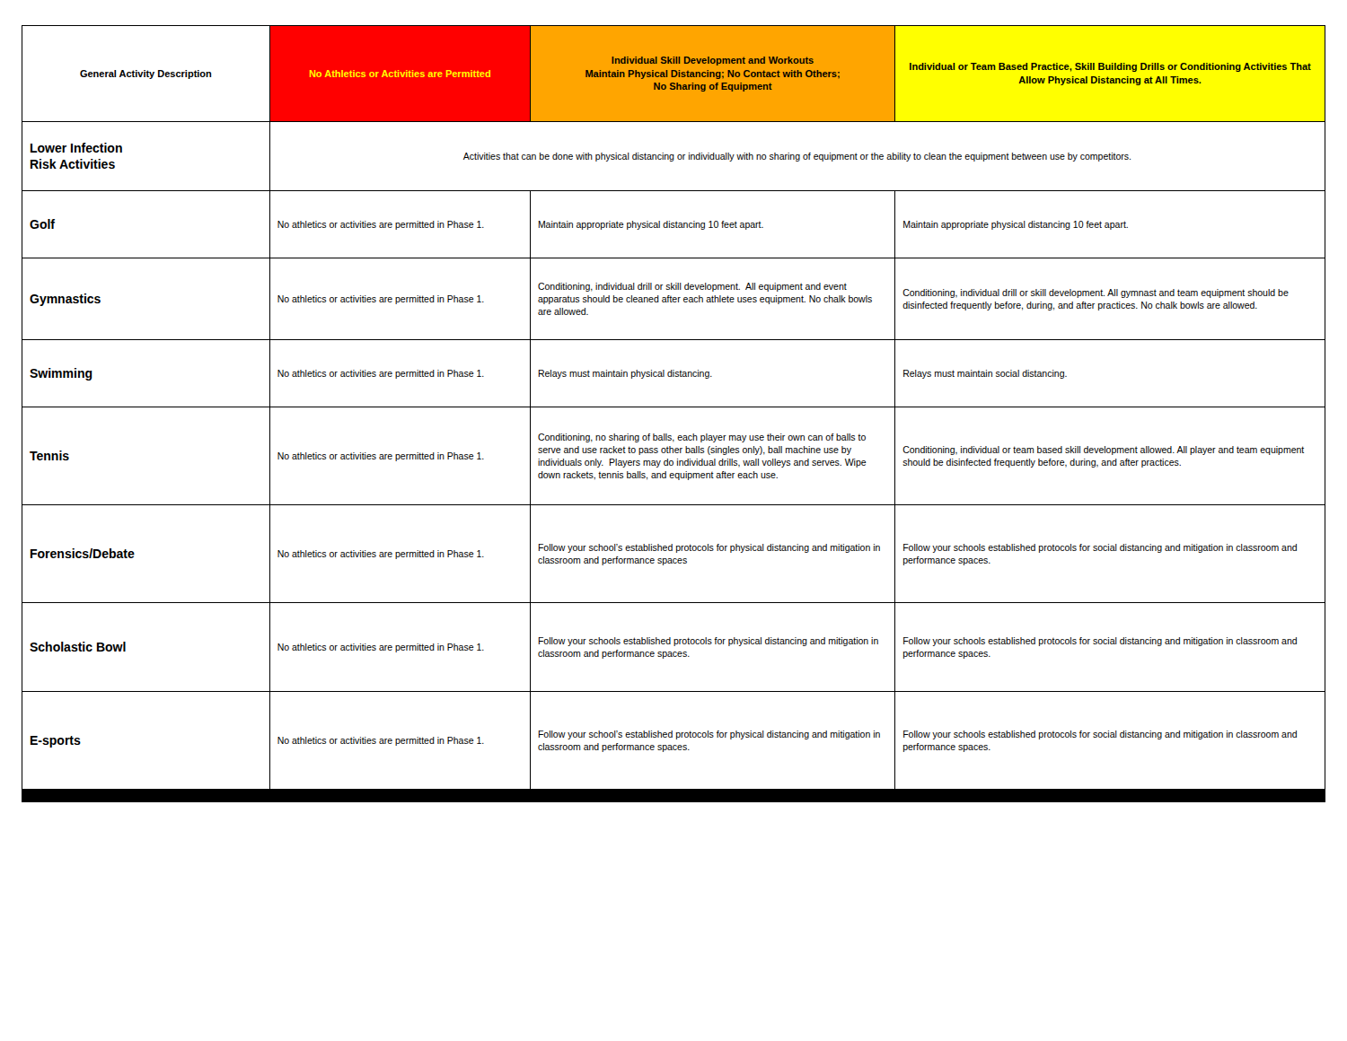| General Activity Description | No Athletics or Activities are Permitted | Individual Skill Development and Workouts Maintain Physical Distancing; No Contact with Others; No Sharing of Equipment | Individual or Team Based Practice, Skill Building Drills or Conditioning Activities That Allow Physical Distancing at All Times. |
| Lower Infection Risk Activities | Activities that can be done with physical distancing or individually with no sharing of equipment or the ability to clean the equipment between use by competitors. |
| Golf | No athletics or activities are permitted in Phase 1. | Maintain appropriate physical distancing 10 feet apart. | Maintain appropriate physical distancing 10 feet apart. |
| Gymnastics | No athletics or activities are permitted in Phase 1. | Conditioning, individual drill or skill development. All equipment and event apparatus should be cleaned after each athlete uses equipment. No chalk bowls are allowed. | Conditioning, individual drill or skill development. All gymnast and team equipment should be disinfected frequently before, during, and after practices. No chalk bowls are allowed. |
| Swimming | No athletics or activities are permitted in Phase 1. | Relays must maintain physical distancing. | Relays must maintain social distancing. |
| Tennis | No athletics or activities are permitted in Phase 1. | Conditioning, no sharing of balls, each player may use their own can of balls to serve and use racket to pass other balls (singles only), ball machine use by individuals only. Players may do individual drills, wall volleys and serves. Wipe down rackets, tennis balls, and equipment after each use. | Conditioning, individual or team based skill development allowed. All player and team equipment should be disinfected frequently before, during, and after practices. |
| Forensics/Debate | No athletics or activities are permitted in Phase 1. | Follow your school’s established protocols for physical distancing and mitigation in classroom and performance spaces | Follow your schools established protocols for social distancing and mitigation in classroom and performance spaces. |
| Scholastic Bowl | No athletics or activities are permitted in Phase 1. | Follow your schools established protocols for physical distancing and mitigation in classroom and performance spaces. | Follow your schools established protocols for social distancing and mitigation in classroom and performance spaces. |
| E-sports | No athletics or activities are permitted in Phase 1. | Follow your school’s established protocols for physical distancing and mitigation in classroom and performance spaces. | Follow your schools established protocols for social distancing and mitigation in classroom and performance spaces. |